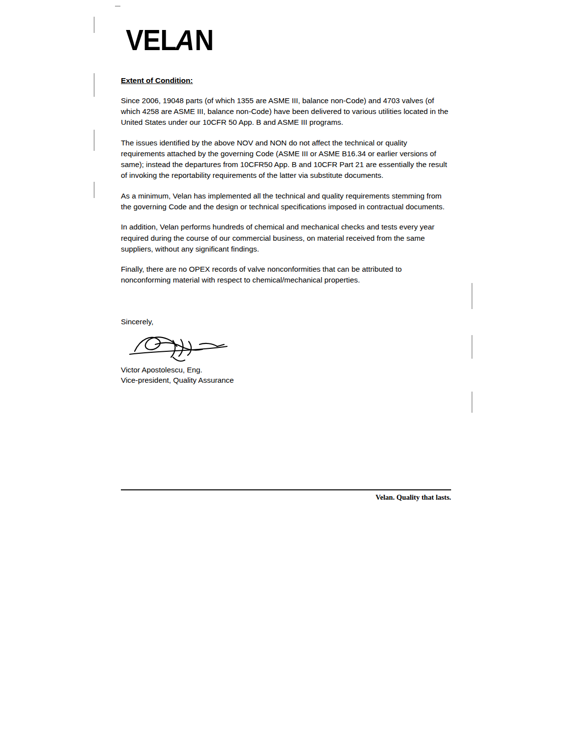VELAN
Extent of Condition:
Since 2006, 19048 parts (of which 1355 are ASME III, balance non-Code) and 4703 valves (of which 4258 are ASME III, balance non-Code) have been delivered to various utilities located in the United States under our 10CFR 50 App. B and ASME III programs.
The issues identified by the above NOV and NON do not affect the technical or quality requirements attached by the governing Code (ASME III or ASME B16.34 or earlier versions of same); instead the departures from 10CFR50 App. B and 10CFR Part 21 are essentially the result of invoking the reportability requirements of the latter via substitute documents.
As a minimum, Velan has implemented all the technical and quality requirements stemming from the governing Code and the design or technical specifications imposed in contractual documents.
In addition, Velan performs hundreds of chemical and mechanical checks and tests every year required during the course of our commercial business, on material received from the same suppliers, without any significant findings.
Finally, there are no OPEX records of valve nonconformities that can be attributed to nonconforming material with respect to chemical/mechanical properties.
Sincerely,
Victor Apostolescu, Eng.
Vice-president, Quality Assurance
Velan. Quality that lasts.